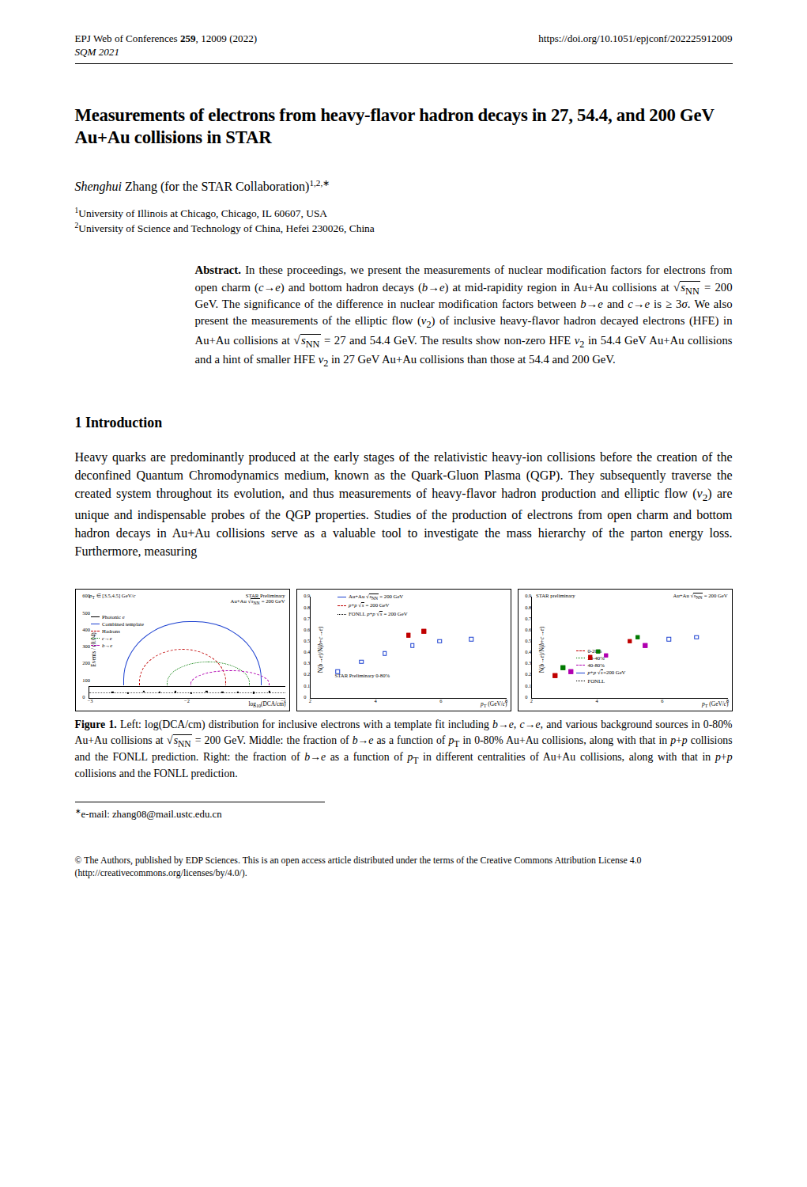EPJ Web of Conferences 259, 12009 (2022)
SQM 2021
https://doi.org/10.1051/epjconf/202225912009
Measurements of electrons from heavy-flavor hadron decays in 27, 54.4, and 200 GeV Au+Au collisions in STAR
Shenghui Zhang (for the STAR Collaboration)1,2,∗
1University of Illinois at Chicago, Chicago, IL 60607, USA
2University of Science and Technology of China, Hefei 230026, China
Abstract. In these proceedings, we present the measurements of nuclear modification factors for electrons from open charm (c→e) and bottom hadron decays (b→e) at mid-rapidity region in Au+Au collisions at √sNN = 200 GeV. The significance of the difference in nuclear modification factors between b→e and c→e is ≥ 3σ. We also present the measurements of the elliptic flow (v2) of inclusive heavy-flavor hadron decayed electrons (HFE) in Au+Au collisions at √sNN = 27 and 54.4 GeV. The results show non-zero HFE v2 in 54.4 GeV Au+Au collisions and a hint of smaller HFE v2 in 27 GeV Au+Au collisions than those at 54.4 and 200 GeV.
1 Introduction
Heavy quarks are predominantly produced at the early stages of the relativistic heavy-ion collisions before the creation of the deconfined Quantum Chromodynamics medium, known as the Quark-Gluon Plasma (QGP). They subsequently traverse the created system throughout its evolution, and thus measurements of heavy-flavor hadron production and elliptic flow (v2) are unique and indispensable probes of the QGP properties. Studies of the production of electrons from open charm and bottom hadron decays in Au+Au collisions serve as a valuable tool to investigate the mass hierarchy of the parton energy loss. Furthermore, measuring
Events / (0.04)
6005004003002001000
pT ∈ [3.5,4.5] GeV/c
STAR Preliminary
Au+Au √sNN = 200 GeV
Photonic e
Combined template
Hadrons
c→e
b→e
−3−2−1
log10(DCA/cm)
N(b→e)/N(b+c→e)
0.90.80.70.60.50.40.30.20.10
Au+Au √sNN = 200 GeV
p+p √s = 200 GeV
FONLL p+p √s = 200 GeV
STAR Preliminary 0-80%
2468
pT (GeV/c)
N(b→e)/N(b+c→e)
0.90.80.70.60.50.40.30.20.10
STAR preliminary
Au+Au √sNN = 200 GeV
0-20%
20-40%
40-80%
p+p √s=200 GeV
FONLL
2468
pT (GeV/c)
Figure 1. Left: log(DCA/cm) distribution for inclusive electrons with a template fit including b→e, c→e, and various background sources in 0-80% Au+Au collisions at √sNN = 200 GeV. Middle: the fraction of b→e as a function of pT in 0-80% Au+Au collisions, along with that in p+p collisions and the FONLL prediction. Right: the fraction of b→e as a function of pT in different centralities of Au+Au collisions, along with that in p+p collisions and the FONLL prediction.
∗e-mail: zhang08@mail.ustc.edu.cn
© The Authors, published by EDP Sciences. This is an open access article distributed under the terms of the Creative Commons Attribution License 4.0 (http://creativecommons.org/licenses/by/4.0/).